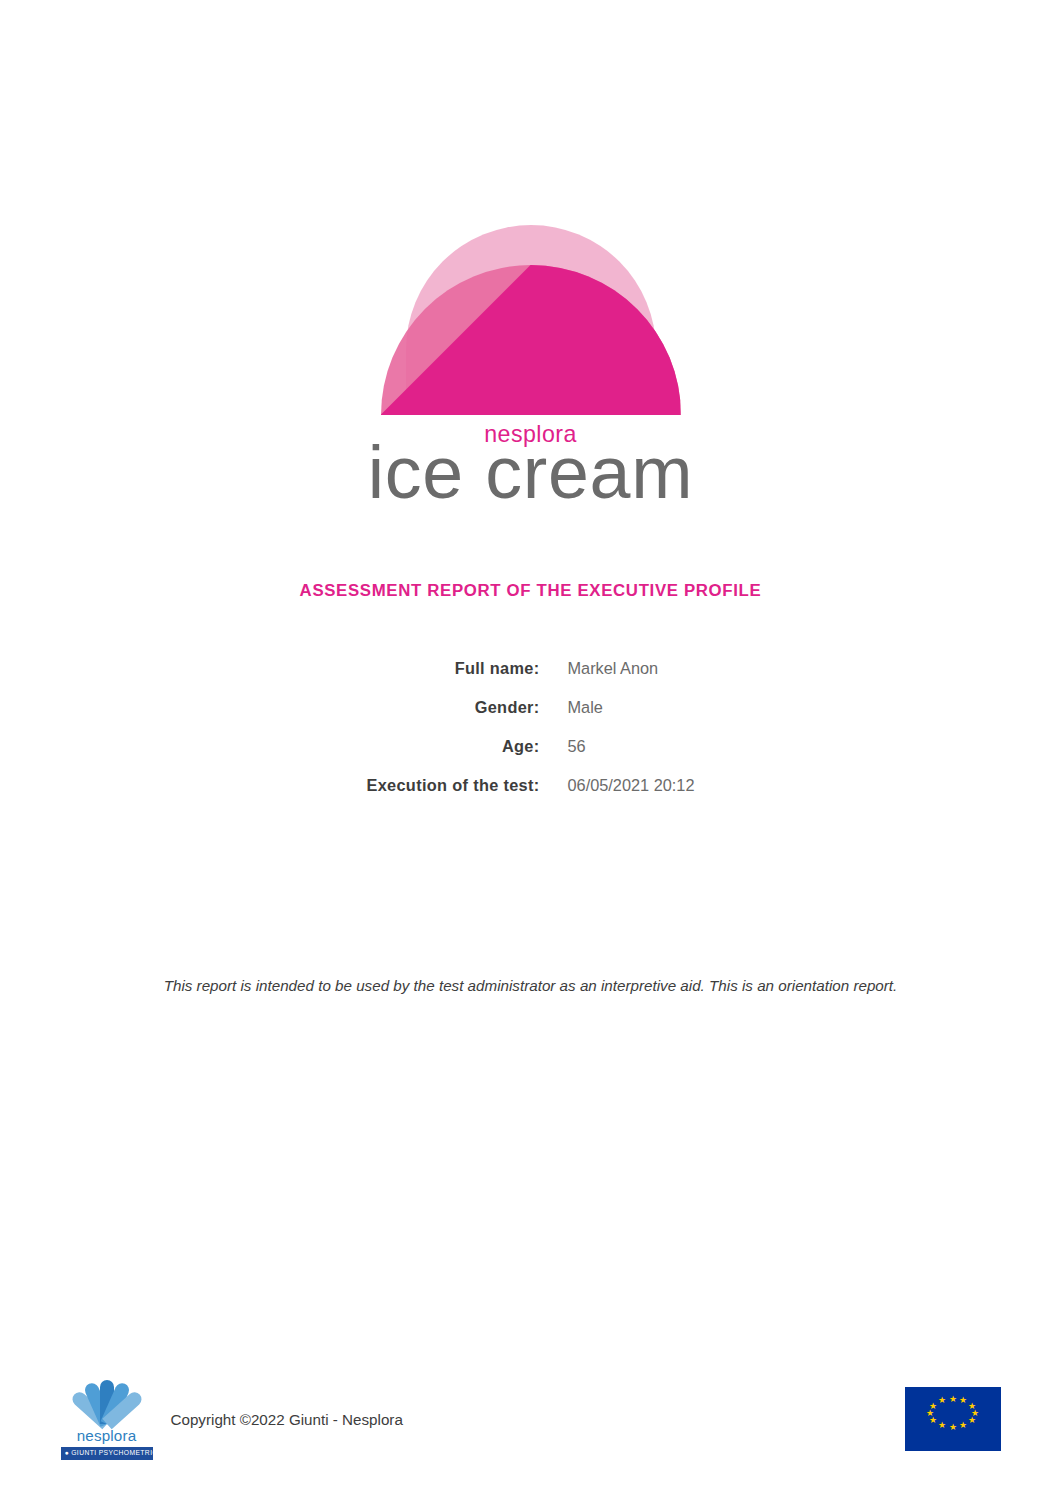nesplora
ice cream
Assessment report of the executive profile
| Full name: | Markel Anon |
| Gender: | Male |
| Age: | 56 |
| Execution of the test: | 06/05/2021 20:12 |
This report is intended to be used by the test administrator as an interpretive aid. This is an orientation report.
nesplora
● Giunti Psychometrics
Copyright ©2022 Giunti - Nesplora
★ ★ ★ ★ ★ ★ ★ ★ ★ ★ ★ ★